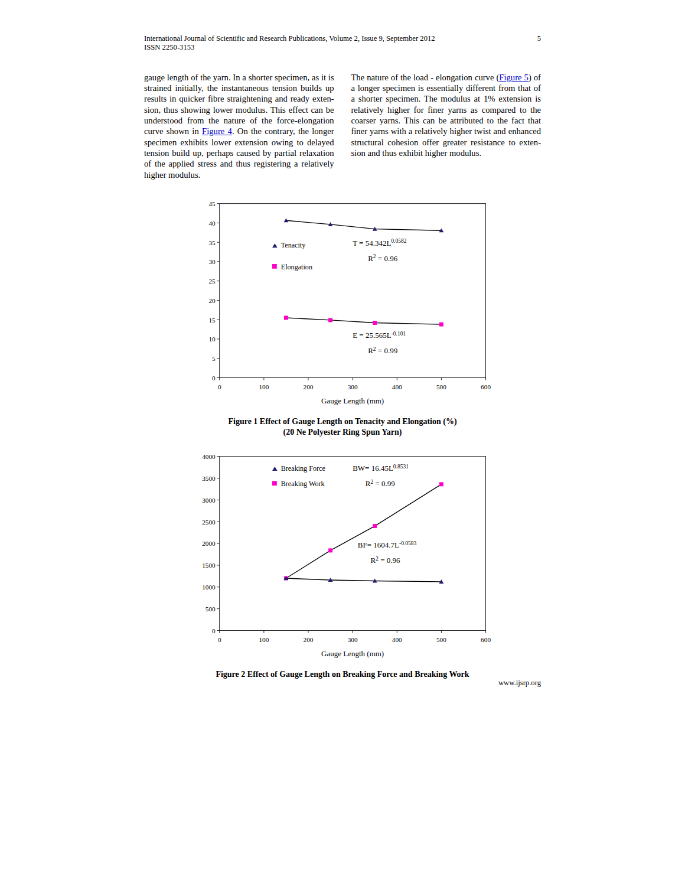International Journal of Scientific and Research Publications, Volume 2, Issue 9, September 2012
ISSN 2250-3153
5
gauge length of the yarn. In a shorter specimen, as it is strained initially, the instantaneous tension builds up results in quicker fibre straightening and ready extension, thus showing lower modulus. This effect can be understood from the nature of the force-elongation curve shown in Figure 4. On the contrary, the longer specimen exhibits lower extension owing to delayed tension build up, perhaps caused by partial relaxation of the applied stress and thus registering a relatively higher modulus.
The nature of the load - elongation curve (Figure 5) of a longer specimen is essentially different from that of a shorter specimen. The modulus at 1% extension is relatively higher for finer yarns as compared to the coarser yarns. This can be attributed to the fact that finer yarns with a relatively higher twist and enhanced structural cohesion offer greater resistance to extension and thus exhibit higher modulus.
45 40 35 30 25 20 15 10 5 0 0 100 200 300 400 500 600 Tenacity Elongation T = 54.342L0.0582 R2 = 0.96 E = 25.565L-0.101 R2 = 0.99 Gauge Length (mm)
Figure 1 Effect of Gauge Length on Tenacity and Elongation (%)
(20 Ne Polyester Ring Spun Yarn)
4000 3500 3000 2500 2000 1500 1000 500 0 0 100 200 300 400 500 600 Breaking Force Breaking Work BW= 16.45L0.8531 R2 = 0.99 BF= 1604.7L-0.0583 R2 = 0.96 Gauge Length (mm)
Figure 2 Effect of Gauge Length on Breaking Force and Breaking Work
www.ijsrp.org